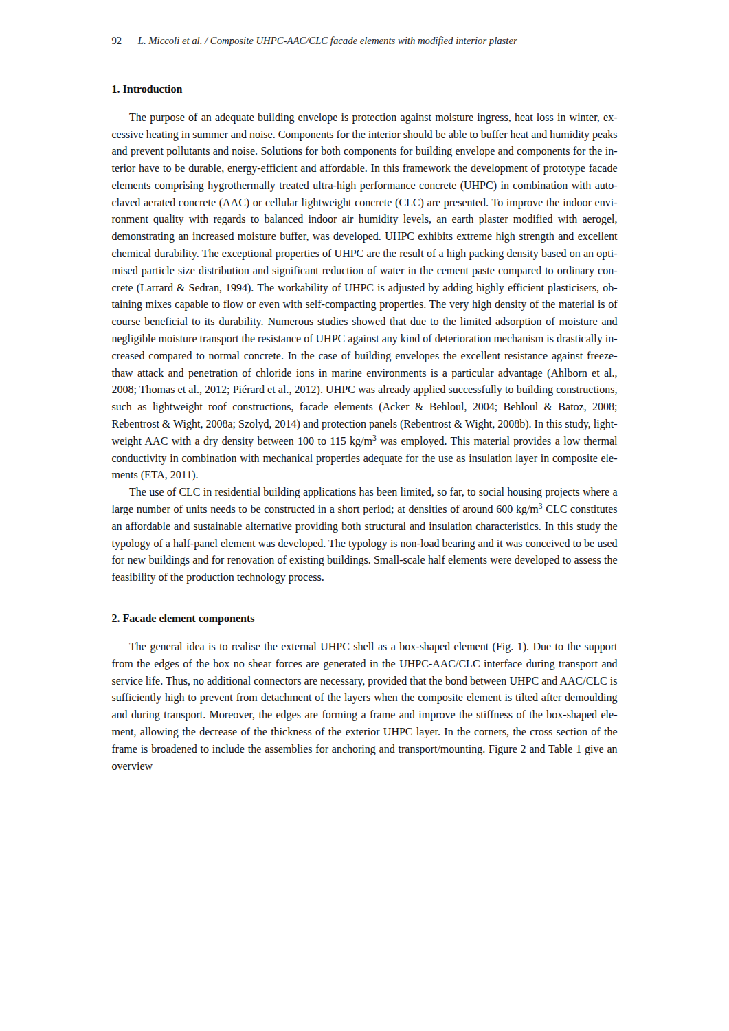92 L. Miccoli et al. / Composite UHPC-AAC/CLC facade elements with modified interior plaster
1. Introduction
The purpose of an adequate building envelope is protection against moisture ingress, heat loss in winter, excessive heating in summer and noise. Components for the interior should be able to buffer heat and humidity peaks and prevent pollutants and noise. Solutions for both components for building envelope and components for the interior have to be durable, energy-efficient and affordable. In this framework the development of prototype facade elements comprising hygrothermally treated ultra-high performance concrete (UHPC) in combination with autoclaved aerated concrete (AAC) or cellular lightweight concrete (CLC) are presented. To improve the indoor environment quality with regards to balanced indoor air humidity levels, an earth plaster modified with aerogel, demonstrating an increased moisture buffer, was developed. UHPC exhibits extreme high strength and excellent chemical durability. The exceptional properties of UHPC are the result of a high packing density based on an optimised particle size distribution and significant reduction of water in the cement paste compared to ordinary concrete (Larrard & Sedran, 1994). The workability of UHPC is adjusted by adding highly efficient plasticisers, obtaining mixes capable to flow or even with self-compacting properties. The very high density of the material is of course beneficial to its durability. Numerous studies showed that due to the limited adsorption of moisture and negligible moisture transport the resistance of UHPC against any kind of deterioration mechanism is drastically increased compared to normal concrete. In the case of building envelopes the excellent resistance against freeze-thaw attack and penetration of chloride ions in marine environments is a particular advantage (Ahlborn et al., 2008; Thomas et al., 2012; Piérard et al., 2012). UHPC was already applied successfully to building constructions, such as lightweight roof constructions, facade elements (Acker & Behloul, 2004; Behloul & Batoz, 2008; Rebentrost & Wight, 2008a; Szolyd, 2014) and protection panels (Rebentrost & Wight, 2008b). In this study, lightweight AAC with a dry density between 100 to 115 kg/m3 was employed. This material provides a low thermal conductivity in combination with mechanical properties adequate for the use as insulation layer in composite elements (ETA, 2011).
The use of CLC in residential building applications has been limited, so far, to social housing projects where a large number of units needs to be constructed in a short period; at densities of around 600 kg/m3 CLC constitutes an affordable and sustainable alternative providing both structural and insulation characteristics. In this study the typology of a half-panel element was developed. The typology is non-load bearing and it was conceived to be used for new buildings and for renovation of existing buildings. Small-scale half elements were developed to assess the feasibility of the production technology process.
2. Facade element components
The general idea is to realise the external UHPC shell as a box-shaped element (Fig. 1). Due to the support from the edges of the box no shear forces are generated in the UHPC-AAC/CLC interface during transport and service life. Thus, no additional connectors are necessary, provided that the bond between UHPC and AAC/CLC is sufficiently high to prevent from detachment of the layers when the composite element is tilted after demoulding and during transport. Moreover, the edges are forming a frame and improve the stiffness of the box-shaped element, allowing the decrease of the thickness of the exterior UHPC layer. In the corners, the cross section of the frame is broadened to include the assemblies for anchoring and transport/mounting. Figure 2 and Table 1 give an overview